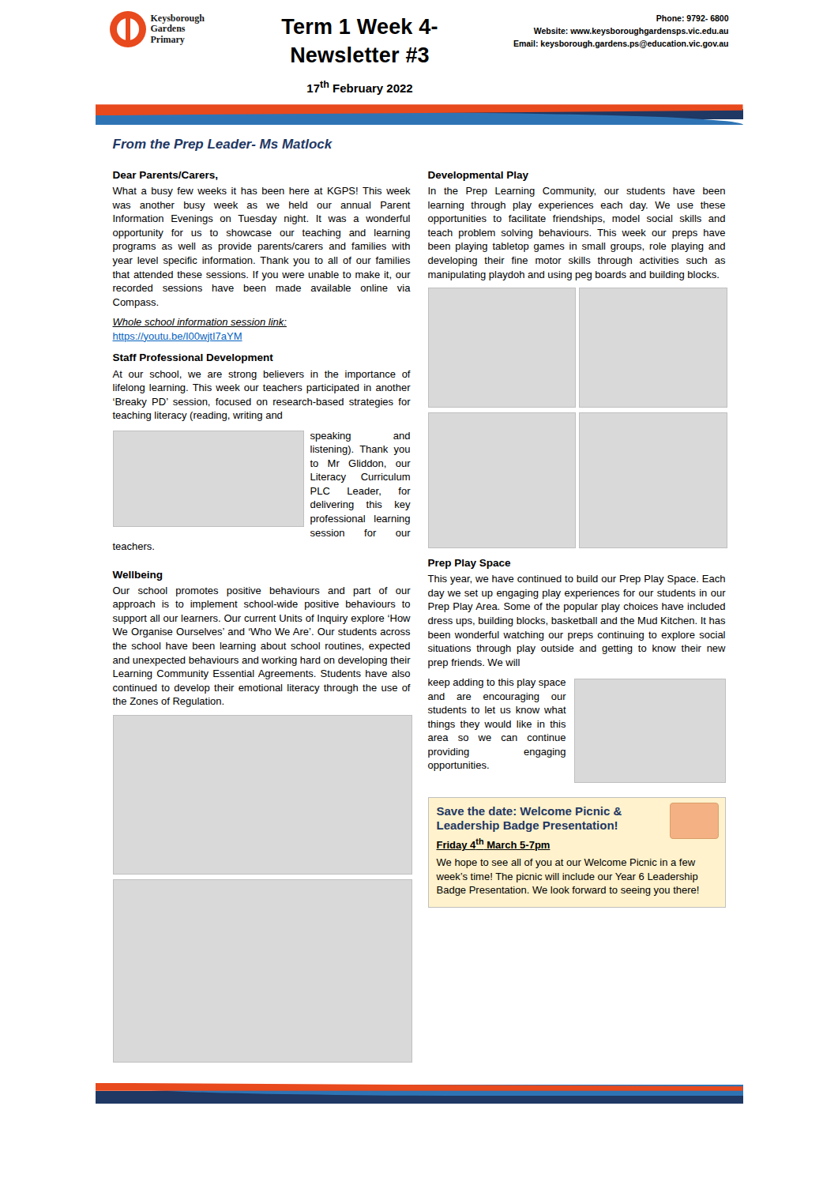Keysborough
Gardens
Primary
Term 1 Week 4- Newsletter #3
17th February 2022
Phone: 9792- 6800
Website: www.keysboroughgardensps.vic.edu.au
Email: keysborough.gardens.ps@education.vic.gov.au
From the Prep Leader- Ms Matlock
Dear Parents/Carers,
What a busy few weeks it has been here at KGPS! This week was another busy week as we held our annual Parent Information Evenings on Tuesday night. It was a wonderful opportunity for us to showcase our teaching and learning programs as well as provide parents/carers and families with year level specific information. Thank you to all of our families that attended these sessions. If you were unable to make it, our recorded sessions have been made available online via Compass.
Whole school information session link:
https://youtu.be/I00wjtI7aYM
Staff Professional Development
At our school, we are strong believers in the importance of lifelong learning. This week our teachers participated in another ‘Breaky PD’ session, focused on research-based strategies for teaching literacy (reading, writing and
speaking and listening). Thank you to Mr Gliddon, our Literacy Curriculum PLC Leader, for delivering this key professional learning session for our teachers.
Wellbeing
Our school promotes positive behaviours and part of our approach is to implement school-wide positive behaviours to support all our learners. Our current Units of Inquiry explore ‘How We Organise Ourselves’ and ‘Who We Are’. Our students across the school have been learning about school routines, expected and unexpected behaviours and working hard on developing their Learning Community Essential Agreements. Students have also continued to develop their emotional literacy through the use of the Zones of Regulation.
Developmental Play
In the Prep Learning Community, our students have been learning through play experiences each day. We use these opportunities to facilitate friendships, model social skills and teach problem solving behaviours. This week our preps have been playing tabletop games in small groups, role playing and developing their fine motor skills through activities such as manipulating playdoh and using peg boards and building blocks.
Prep Play Space
This year, we have continued to build our Prep Play Space. Each day we set up engaging play experiences for our students in our Prep Play Area. Some of the popular play choices have included dress ups, building blocks, basketball and the Mud Kitchen. It has been wonderful watching our preps continuing to explore social situations through play outside and getting to know their new prep friends. We will
keep adding to this play space and are encouraging our students to let us know what things they would like in this area so we can continue providing engaging opportunities.
Save the date: Welcome Picnic & Leadership Badge Presentation!
Friday 4th March 5-7pm
We hope to see all of you at our Welcome Picnic in a few week’s time! The picnic will include our Year 6 Leadership Badge Presentation. We look forward to seeing you there!